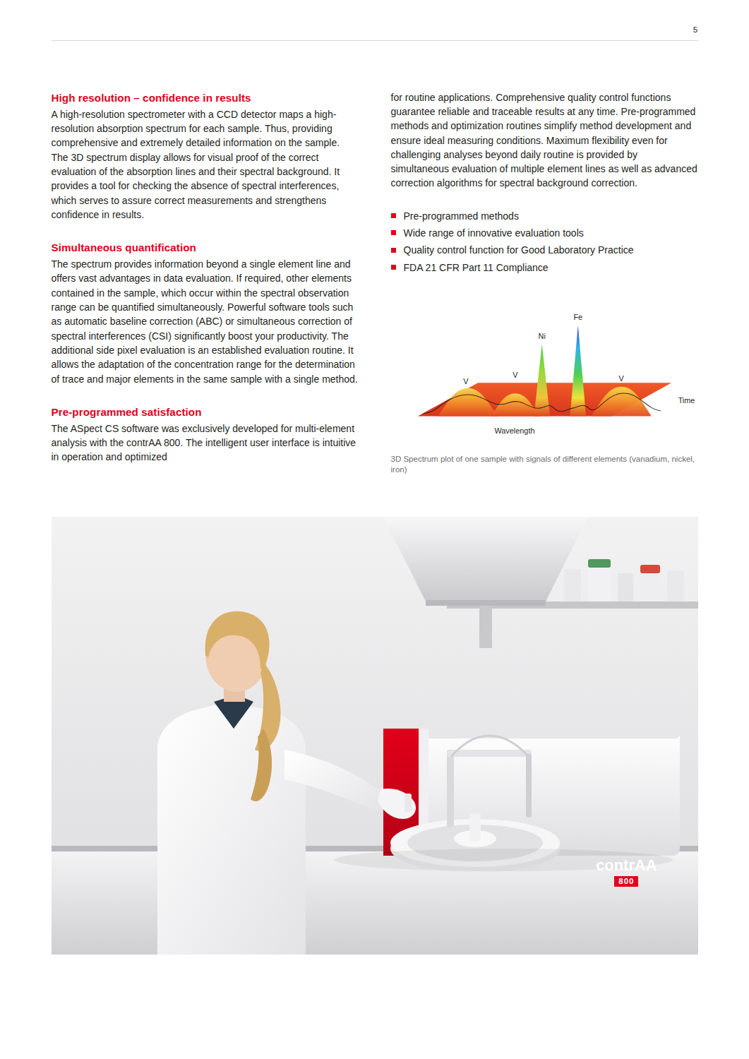5
High resolution – confidence in results
A high-resolution spectrometer with a CCD detector maps a high-resolution absorption spectrum for each sample. Thus, providing comprehensive and extremely detailed information on the sample. The 3D spectrum display allows for visual proof of the correct evaluation of the absorption lines and their spectral background. It provides a tool for checking the absence of spectral interferences, which serves to assure correct measurements and strengthens confidence in results.
Simultaneous quantification
The spectrum provides information beyond a single element line and offers vast advantages in data evaluation. If required, other elements contained in the sample, which occur within the spectral observation range can be quantified simultaneously. Powerful software tools such as automatic baseline correction (ABC) or simultaneous correction of spectral interferences (CSI) significantly boost your productivity. The additional side pixel evaluation is an established evaluation routine. It allows the adaptation of the concentration range for the determination of trace and major elements in the same sample with a single method.
Pre-programmed satisfaction
The ASpect CS software was exclusively developed for multi-element analysis with the contrAA 800. The intelligent user interface is intuitive in operation and optimized
for routine applications. Comprehensive quality control functions guarantee reliable and traceable results at any time. Pre-programmed methods and optimization routines simplify method development and ensure ideal measuring conditions. Maximum flexibility even for challenging analyses beyond daily routine is provided by simultaneous evaluation of multiple element lines as well as advanced correction algorithms for spectral background correction.
Pre-programmed methods
Wide range of innovative evaluation tools
Quality control function for Good Laboratory Practice
FDA 21 CFR Part 11 Compliance
Fe Ni V V V Time Wavelength
3D Spectrum plot of one sample with signals of different elements (vanadium, nickel, iron)
contrAA
800